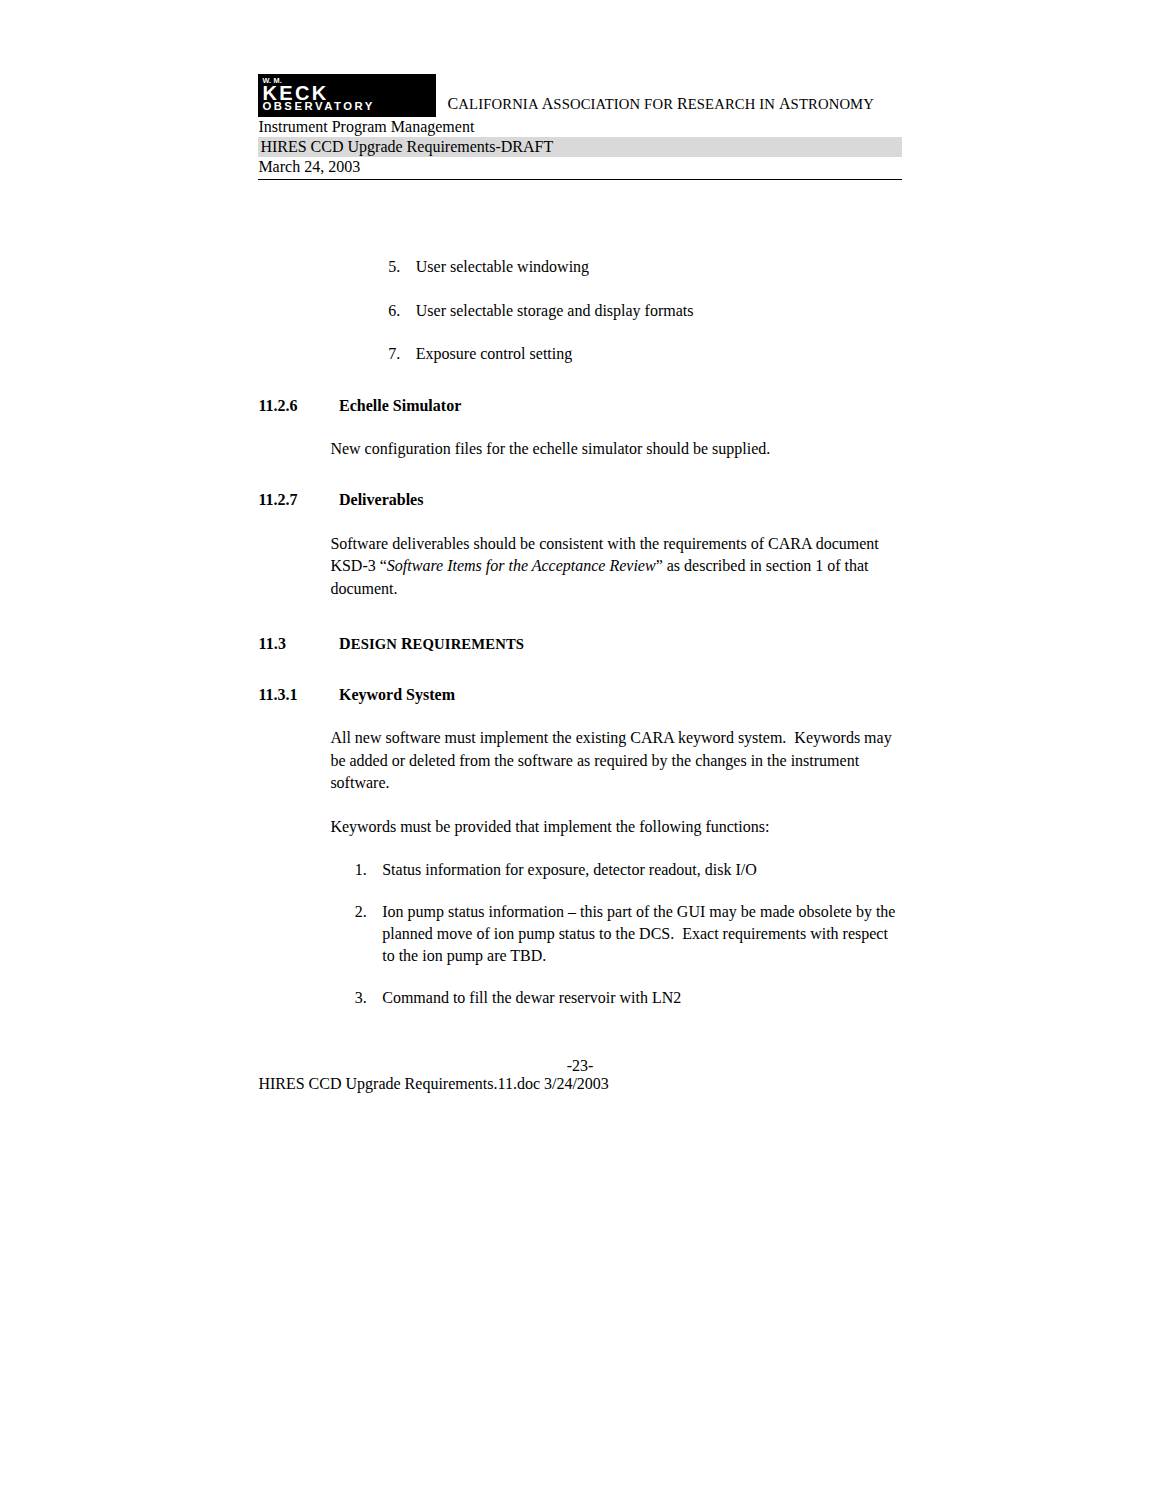W. M. KECK OBSERVATORY
CALIFORNIA ASSOCIATION FOR RESEARCH IN ASTRONOMY
Instrument Program Management
HIRES CCD Upgrade Requirements-DRAFT
March 24, 2003
User selectable windowing
User selectable storage and display formats
Exposure control setting
11.2.6 Echelle Simulator
New configuration files for the echelle simulator should be supplied.
11.2.7 Deliverables
Software deliverables should be consistent with the requirements of CARA document KSD-3 “Software Items for the Acceptance Review” as described in section 1 of that document.
11.3 DESIGN REQUIREMENTS
11.3.1 Keyword System
All new software must implement the existing CARA keyword system. Keywords may be added or deleted from the software as required by the changes in the instrument software.
Keywords must be provided that implement the following functions:
Status information for exposure, detector readout, disk I/O
Ion pump status information – this part of the GUI may be made obsolete by the planned move of ion pump status to the DCS. Exact requirements with respect to the ion pump are TBD.
Command to fill the dewar reservoir with LN2
-23-
HIRES CCD Upgrade Requirements.11.doc 3/24/2003